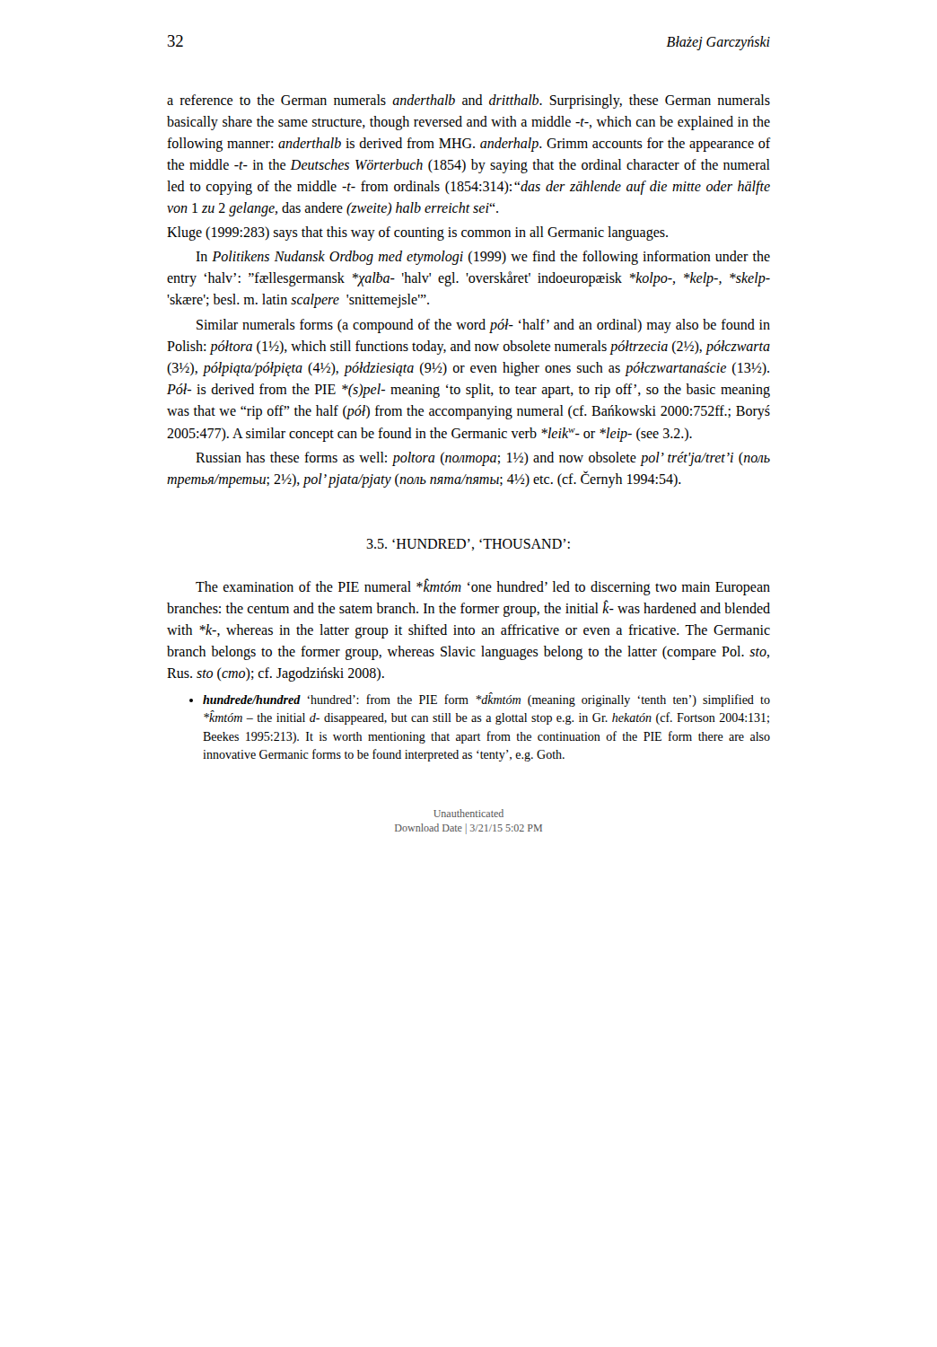32 Błażej Garczyński
a reference to the German numerals anderthalb and dritthalb. Surprisingly, these German numerals basically share the same structure, though reversed and with a middle -t-, which can be explained in the following manner: anderthalb is derived from MHG. anderhalp. Grimm accounts for the appearance of the middle -t- in the Deutsches Wörterbuch (1854) by saying that the ordinal character of the numeral led to copying of the middle -t- from ordinals (1854:314):“das der zählende auf die mitte oder hälfte von 1 zu 2 gelange, das andere (zweite) halb erreicht sei“.
Kluge (1999:283) says that this way of counting is common in all Germanic languages.
In Politikens Nudansk Ordbog med etymologi (1999) we find the following information under the entry ‘halv’: ”fællesgermansk *χalƀa- 'halv' egl. 'overskåret' indoeuropæisk *kolpo-, *kelp-, *skelp- 'skære'; besl. m. latin scalpere 'snittemejsle'”.
Similar numerals forms (a compound of the word pół- ‘half’ and an ordinal) may also be found in Polish: półtora (1½), which still functions today, and now obsolete numerals półtrzecia (2½), półczwarta (3½), półpiąta/półpięta (4½), półdziesiąta (9½) or even higher ones such as półczwartanaście (13½). Pół- is derived from the PIE *(s)pel- meaning ‘to split, to tear apart, to rip off’, so the basic meaning was that we “rip off” the half (pół) from the accompanying numeral (cf. Bańkowski 2000:752ff.; Boryś 2005:477). A similar concept can be found in the Germanic verb *leikw- or *leip- (see 3.2.).
Russian has these forms as well: poltora (полтора; 1½) and now obsolete pol’ trét'ja/tret’i (поль третья/третьи; 2½), pol’ pjata/pjaty (поль пята/пяты; 4½) etc. (cf. Černyh 1994:54).
3.5. ‘HUNDRED’, ‘THOUSAND’:
The examination of the PIE numeral *k̂mtóm ‘one hundred’ led to discerning two main European branches: the centum and the satem branch. In the former group, the initial k̂- was hardened and blended with *k-, whereas in the latter group it shifted into an affricative or even a fricative. The Germanic branch belongs to the former group, whereas Slavic languages belong to the latter (compare Pol. sto, Rus. sto (сто); cf. Jagodziński 2008).
hundrede/hundred ‘hundred’: from the PIE form *dk̂mtóm (meaning originally ‘tenth ten’) simplified to *k̂mtóm – the initial d- disappeared, but can still be as a glottal stop e.g. in Gr. hekatón (cf. Fortson 2004:131; Beekes 1995:213). It is worth mentioning that apart from the continuation of the PIE form there are also innovative Germanic forms to be found interpreted as ‘tenty’, e.g. Goth.
Unauthenticated
Download Date | 3/21/15 5:02 PM